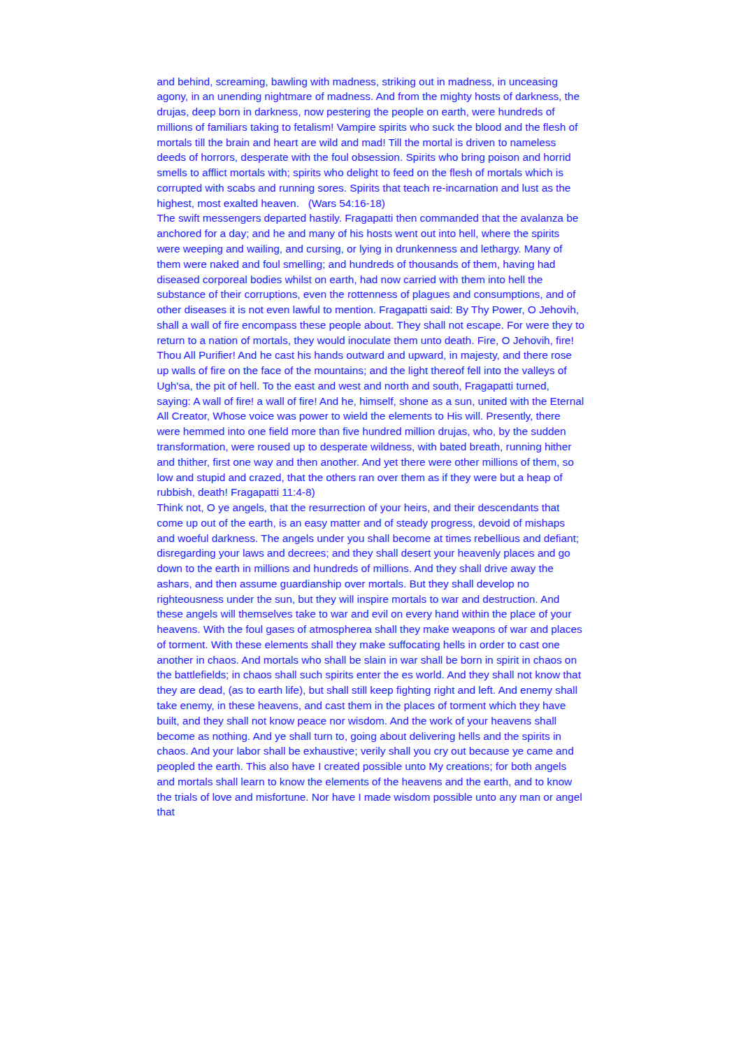and behind, screaming, bawling with madness, striking out in madness, in unceasing agony, in an unending nightmare of madness. And from the mighty hosts of darkness, the drujas, deep born in darkness, now pestering the people on earth, were hundreds of millions of familiars taking to fetalism! Vampire spirits who suck the blood and the flesh of mortals till the brain and heart are wild and mad! Till the mortal is driven to nameless deeds of horrors, desperate with the foul obsession. Spirits who bring poison and horrid smells to afflict mortals with; spirits who delight to feed on the flesh of mortals which is corrupted with scabs and running sores. Spirits that teach re-incarnation and lust as the highest, most exalted heaven. (Wars 54:16-18)
The swift messengers departed hastily. Fragapatti then commanded that the avalanza be anchored for a day; and he and many of his hosts went out into hell, where the spirits were weeping and wailing, and cursing, or lying in drunkenness and lethargy. Many of them were naked and foul smelling; and hundreds of thousands of them, having had diseased corporeal bodies whilst on earth, had now carried with them into hell the substance of their corruptions, even the rottenness of plagues and consumptions, and of other diseases it is not even lawful to mention. Fragapatti said: By Thy Power, O Jehovih, shall a wall of fire encompass these people about. They shall not escape. For were they to return to a nation of mortals, they would inoculate them unto death. Fire, O Jehovih, fire! Thou All Purifier! And he cast his hands outward and upward, in majesty, and there rose up walls of fire on the face of the mountains; and the light thereof fell into the valleys of Ugh'sa, the pit of hell. To the east and west and north and south, Fragapatti turned, saying: A wall of fire! a wall of fire! And he, himself, shone as a sun, united with the Eternal All Creator, Whose voice was power to wield the elements to His will. Presently, there were hemmed into one field more than five hundred million drujas, who, by the sudden transformation, were roused up to desperate wildness, with bated breath, running hither and thither, first one way and then another. And yet there were other millions of them, so low and stupid and crazed, that the others ran over them as if they were but a heap of rubbish, death! Fragapatti 11:4-8)
Think not, O ye angels, that the resurrection of your heirs, and their descendants that come up out of the earth, is an easy matter and of steady progress, devoid of mishaps and woeful darkness. The angels under you shall become at times rebellious and defiant; disregarding your laws and decrees; and they shall desert your heavenly places and go down to the earth in millions and hundreds of millions. And they shall drive away the ashars, and then assume guardianship over mortals. But they shall develop no righteousness under the sun, but they will inspire mortals to war and destruction. And these angels will themselves take to war and evil on every hand within the place of your heavens. With the foul gases of atmospherea shall they make weapons of war and places of torment. With these elements shall they make suffocating hells in order to cast one another in chaos. And mortals who shall be slain in war shall be born in spirit in chaos on the battlefields; in chaos shall such spirits enter the es world. And they shall not know that they are dead, (as to earth life), but shall still keep fighting right and left. And enemy shall take enemy, in these heavens, and cast them in the places of torment which they have built, and they shall not know peace nor wisdom. And the work of your heavens shall become as nothing. And ye shall turn to, going about delivering hells and the spirits in chaos. And your labor shall be exhaustive; verily shall you cry out because ye came and peopled the earth. This also have I created possible unto My creations; for both angels and mortals shall learn to know the elements of the heavens and the earth, and to know the trials of love and misfortune. Nor have I made wisdom possible unto any man or angel that